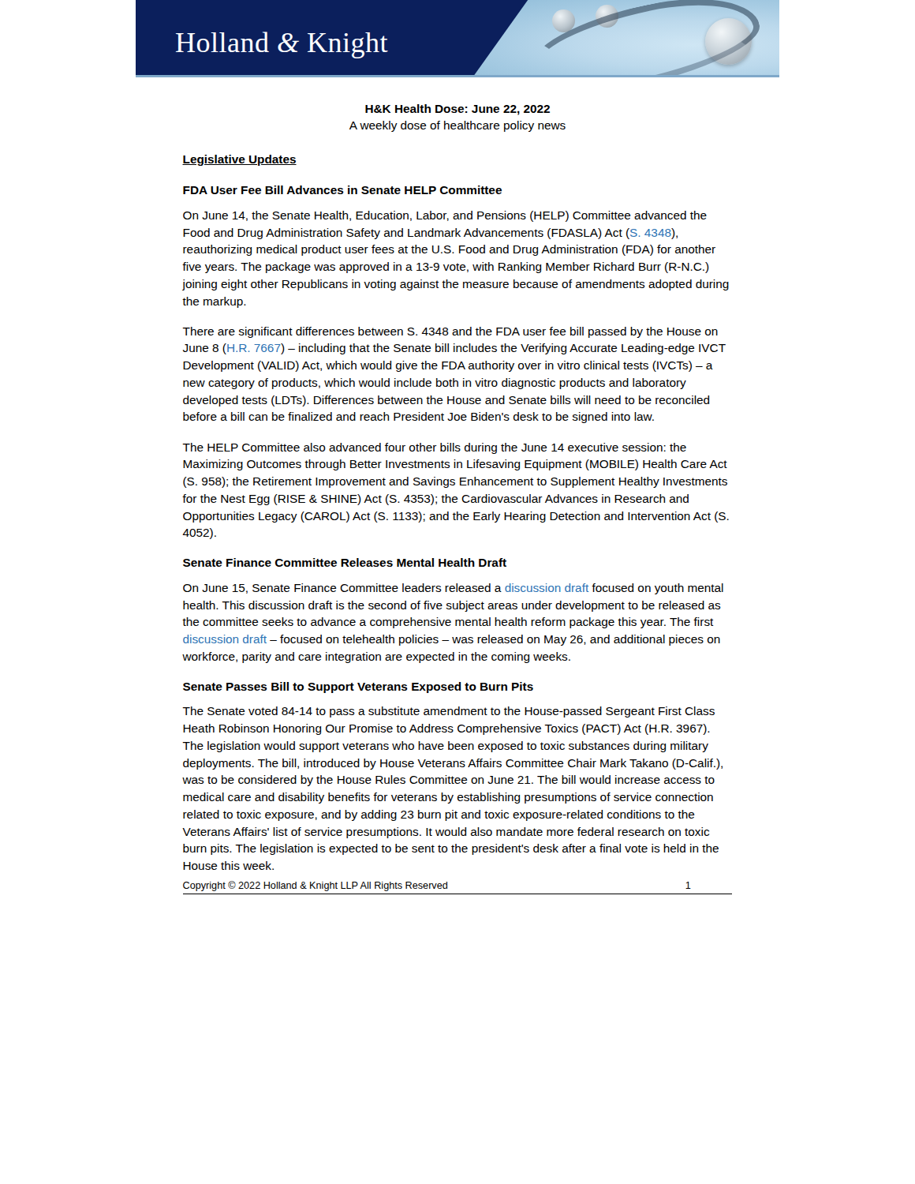Holland & Knight
H&K Health Dose: June 22, 2022
A weekly dose of healthcare policy news
Legislative Updates
FDA User Fee Bill Advances in Senate HELP Committee
On June 14, the Senate Health, Education, Labor, and Pensions (HELP) Committee advanced the Food and Drug Administration Safety and Landmark Advancements (FDASLA) Act (S. 4348), reauthorizing medical product user fees at the U.S. Food and Drug Administration (FDA) for another five years. The package was approved in a 13-9 vote, with Ranking Member Richard Burr (R-N.C.) joining eight other Republicans in voting against the measure because of amendments adopted during the markup.
There are significant differences between S. 4348 and the FDA user fee bill passed by the House on June 8 (H.R. 7667) – including that the Senate bill includes the Verifying Accurate Leading-edge IVCT Development (VALID) Act, which would give the FDA authority over in vitro clinical tests (IVCTs) – a new category of products, which would include both in vitro diagnostic products and laboratory developed tests (LDTs). Differences between the House and Senate bills will need to be reconciled before a bill can be finalized and reach President Joe Biden's desk to be signed into law.
The HELP Committee also advanced four other bills during the June 14 executive session: the Maximizing Outcomes through Better Investments in Lifesaving Equipment (MOBILE) Health Care Act (S. 958); the Retirement Improvement and Savings Enhancement to Supplement Healthy Investments for the Nest Egg (RISE & SHINE) Act (S. 4353); the Cardiovascular Advances in Research and Opportunities Legacy (CAROL) Act (S. 1133); and the Early Hearing Detection and Intervention Act (S. 4052).
Senate Finance Committee Releases Mental Health Draft
On June 15, Senate Finance Committee leaders released a discussion draft focused on youth mental health. This discussion draft is the second of five subject areas under development to be released as the committee seeks to advance a comprehensive mental health reform package this year. The first discussion draft – focused on telehealth policies – was released on May 26, and additional pieces on workforce, parity and care integration are expected in the coming weeks.
Senate Passes Bill to Support Veterans Exposed to Burn Pits
The Senate voted 84-14 to pass a substitute amendment to the House-passed Sergeant First Class Heath Robinson Honoring Our Promise to Address Comprehensive Toxics (PACT) Act (H.R. 3967). The legislation would support veterans who have been exposed to toxic substances during military deployments. The bill, introduced by House Veterans Affairs Committee Chair Mark Takano (D-Calif.), was to be considered by the House Rules Committee on June 21. The bill would increase access to medical care and disability benefits for veterans by establishing presumptions of service connection related to toxic exposure, and by adding 23 burn pit and toxic exposure-related conditions to the Veterans Affairs' list of service presumptions. It would also mandate more federal research on toxic burn pits. The legislation is expected to be sent to the president's desk after a final vote is held in the House this week.
Copyright © 2022 Holland & Knight LLP All Rights Reserved
1